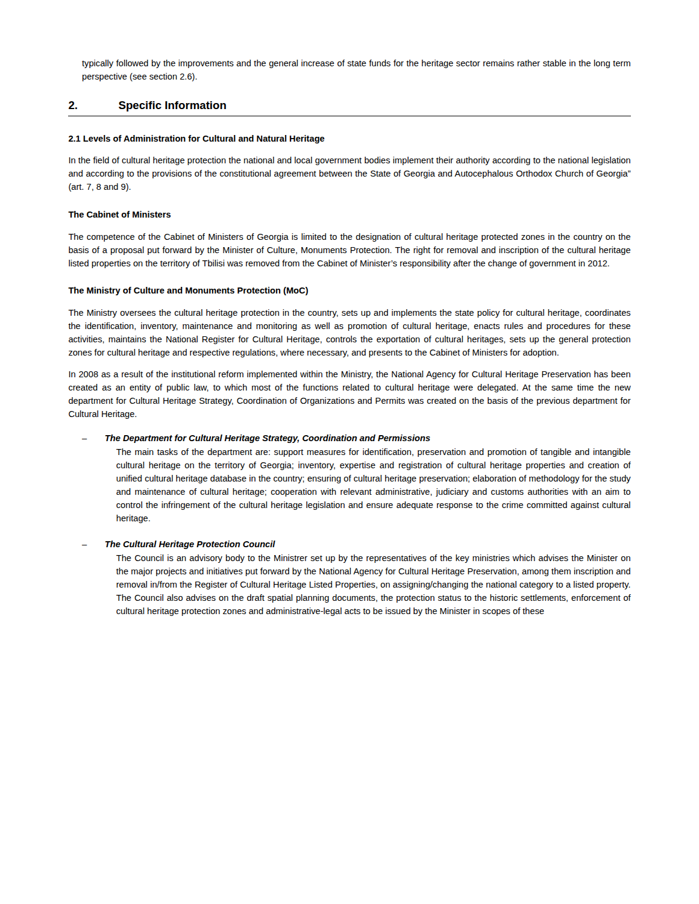typically followed by the improvements and the general increase of state funds for the heritage sector remains rather stable in the long term perspective (see section 2.6).
2. Specific Information
2.1 Levels of Administration for Cultural and Natural Heritage
In the field of cultural heritage protection the national and local government bodies implement their authority according to the national legislation and according to the provisions of the constitutional agreement between the State of Georgia and Autocephalous Orthodox Church of Georgia” (art. 7, 8 and 9).
The Cabinet of Ministers
The competence of the Cabinet of Ministers of Georgia is limited to the designation of cultural heritage protected zones in the country on the basis of a proposal put forward by the Minister of Culture, Monuments Protection. The right for removal and inscription of the cultural heritage listed properties on the territory of Tbilisi was removed from the Cabinet of Minister’s responsibility after the change of government in 2012.
The Ministry of Culture and Monuments Protection (MoC)
The Ministry oversees the cultural heritage protection in the country, sets up and implements the state policy for cultural heritage, coordinates the identification, inventory, maintenance and monitoring as well as promotion of cultural heritage, enacts rules and procedures for these activities, maintains the National Register for Cultural Heritage, controls the exportation of cultural heritages, sets up the general protection zones for cultural heritage and respective regulations, where necessary, and presents to the Cabinet of Ministers for adoption.
In 2008 as a result of the institutional reform implemented within the Ministry, the National Agency for Cultural Heritage Preservation has been created as an entity of public law, to which most of the functions related to cultural heritage were delegated. At the same time the new department for Cultural Heritage Strategy, Coordination of Organizations and Permits was created on the basis of the previous department for Cultural Heritage.
The Department for Cultural Heritage Strategy, Coordination and Permissions The main tasks of the department are: support measures for identification, preservation and promotion of tangible and intangible cultural heritage on the territory of Georgia; inventory, expertise and registration of cultural heritage properties and creation of unified cultural heritage database in the country; ensuring of cultural heritage preservation; elaboration of methodology for the study and maintenance of cultural heritage; cooperation with relevant administrative, judiciary and customs authorities with an aim to control the infringement of the cultural heritage legislation and ensure adequate response to the crime committed against cultural heritage.
The Cultural Heritage Protection Council The Council is an advisory body to the Ministrer set up by the representatives of the key ministries which advises the Minister on the major projects and initiatives put forward by the National Agency for Cultural Heritage Preservation, among them inscription and removal in/from the Register of Cultural Heritage Listed Properties, on assigning/changing the national category to a listed property. The Council also advises on the draft spatial planning documents, the protection status to the historic settlements, enforcement of cultural heritage protection zones and administrative-legal acts to be issued by the Minister in scopes of these